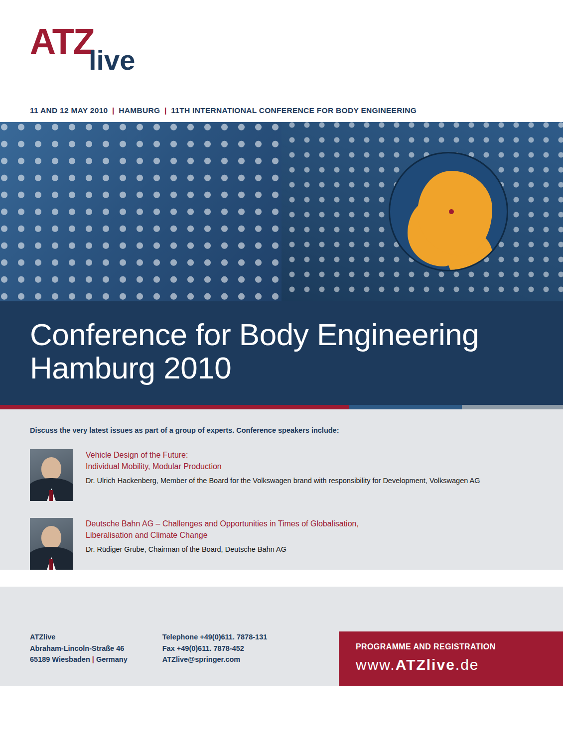ATZ live
11 AND 12 MAY 2010 | HAMBURG | 11TH INTERNATIONAL CONFERENCE FOR BODY ENGINEERING
Conference for Body Engineering
Hamburg 2010
Discuss the very latest issues as part of a group of experts. Conference speakers include:
Vehicle Design of the Future:
Individual Mobility, Modular Production
Dr. Ulrich Hackenberg, Member of the Board for the Volkswagen brand with responsibility for Development, Volkswagen AG
Deutsche Bahn AG – Challenges and Opportunities in Times of Globalisation,
Liberalisation and Climate Change
Dr. Rüdiger Grube, Chairman of the Board, Deutsche Bahn AG
ATZlive
Abraham-Lincoln-Straße 46
65189 Wiesbaden | Germany
Telephone +49(0)611. 7878-131
Fax +49(0)611. 7878-452
ATZlive@springer.com
PROGRAMME AND REGISTRATION
www.ATZlive.de